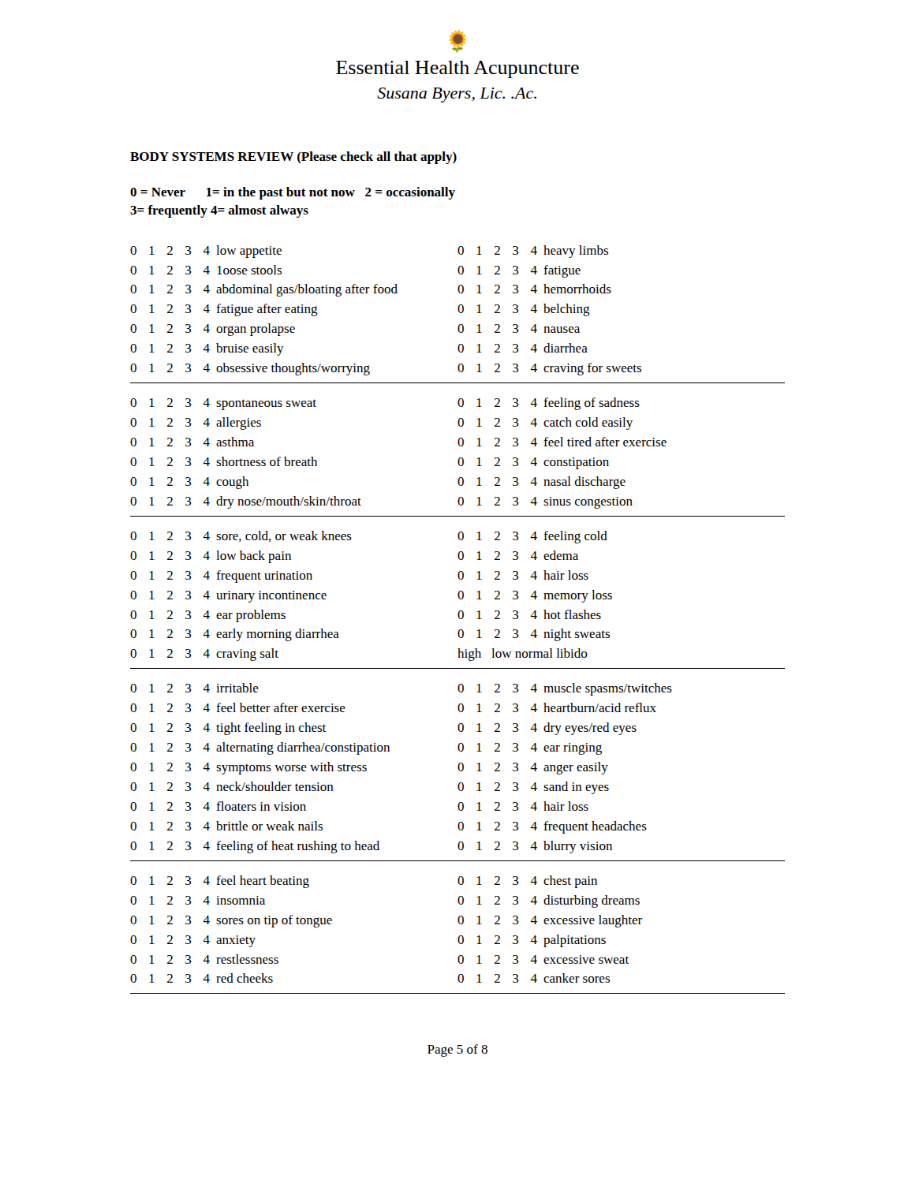🌻
Essential Health Acupuncture
Susana Byers, Lic. .Ac.
BODY SYSTEMS REVIEW (Please check all that apply)
0 = Never 1= in the past but not now 2 = occasionally
3= frequently 4= almost always
| 0 1 2 3 4 low appetite | 0 1 2 3 4 heavy limbs |
| 0 1 2 3 4 1oose stools | 0 1 2 3 4 fatigue |
| 0 1 2 3 4 abdominal gas/bloating after food | 0 1 2 3 4 hemorrhoids |
| 0 1 2 3 4 fatigue after eating | 0 1 2 3 4 belching |
| 0 1 2 3 4 organ prolapse | 0 1 2 3 4 nausea |
| 0 1 2 3 4 bruise easily | 0 1 2 3 4 diarrhea |
| 0 1 2 3 4 obsessive thoughts/worrying | 0 1 2 3 4 craving for sweets |
| 0 1 2 3 4 spontaneous sweat | 0 1 2 3 4 feeling of sadness |
| 0 1 2 3 4 allergies | 0 1 2 3 4 catch cold easily |
| 0 1 2 3 4 asthma | 0 1 2 3 4 feel tired after exercise |
| 0 1 2 3 4 shortness of breath | 0 1 2 3 4 constipation |
| 0 1 2 3 4 cough | 0 1 2 3 4 nasal discharge |
| 0 1 2 3 4 dry nose/mouth/skin/throat | 0 1 2 3 4 sinus congestion |
| 0 1 2 3 4 sore, cold, or weak knees | 0 1 2 3 4 feeling cold |
| 0 1 2 3 4 low back pain | 0 1 2 3 4 edema |
| 0 1 2 3 4 frequent urination | 0 1 2 3 4 hair loss |
| 0 1 2 3 4 urinary incontinence | 0 1 2 3 4 memory loss |
| 0 1 2 3 4 ear problems | 0 1 2 3 4 hot flashes |
| 0 1 2 3 4 early morning diarrhea | 0 1 2 3 4 night sweats |
| 0 1 2 3 4 craving salt | high low normal libido |
| 0 1 2 3 4 irritable | 0 1 2 3 4 muscle spasms/twitches |
| 0 1 2 3 4 feel better after exercise | 0 1 2 3 4 heartburn/acid reflux |
| 0 1 2 3 4 tight feeling in chest | 0 1 2 3 4 dry eyes/red eyes |
| 0 1 2 3 4 alternating diarrhea/constipation | 0 1 2 3 4 ear ringing |
| 0 1 2 3 4 symptoms worse with stress | 0 1 2 3 4 anger easily |
| 0 1 2 3 4 neck/shoulder tension | 0 1 2 3 4 sand in eyes |
| 0 1 2 3 4 floaters in vision | 0 1 2 3 4 hair loss |
| 0 1 2 3 4 brittle or weak nails | 0 1 2 3 4 frequent headaches |
| 0 1 2 3 4 feeling of heat rushing to head | 0 1 2 3 4 blurry vision |
| 0 1 2 3 4 feel heart beating | 0 1 2 3 4 chest pain |
| 0 1 2 3 4 insomnia | 0 1 2 3 4 disturbing dreams |
| 0 1 2 3 4 sores on tip of tongue | 0 1 2 3 4 excessive laughter |
| 0 1 2 3 4 anxiety | 0 1 2 3 4 palpitations |
| 0 1 2 3 4 restlessness | 0 1 2 3 4 excessive sweat |
| 0 1 2 3 4 red cheeks | 0 1 2 3 4 canker sores |
Page 5 of 8